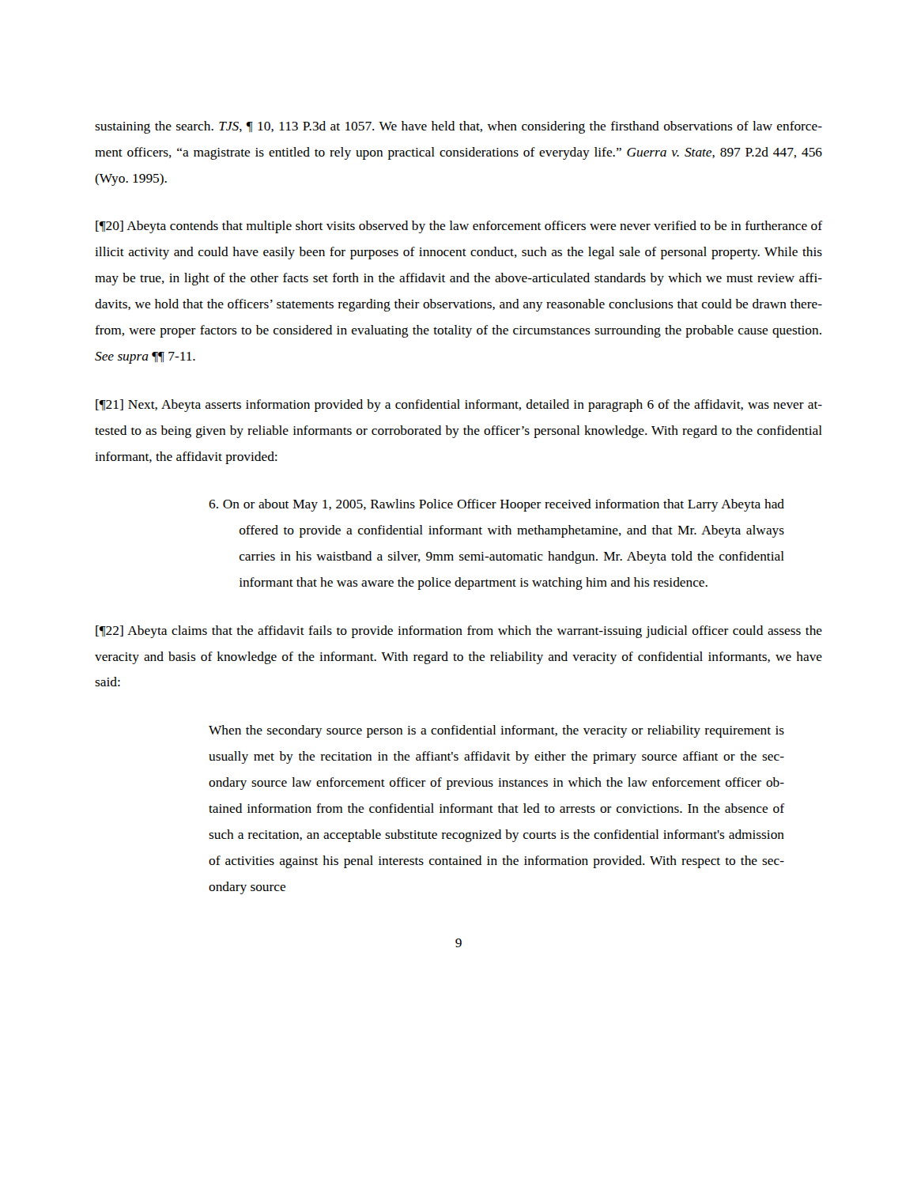sustaining the search. TJS, ¶ 10, 113 P.3d at 1057. We have held that, when considering the firsthand observations of law enforcement officers, “a magistrate is entitled to rely upon practical considerations of everyday life.” Guerra v. State, 897 P.2d 447, 456 (Wyo. 1995).
[¶20] Abeyta contends that multiple short visits observed by the law enforcement officers were never verified to be in furtherance of illicit activity and could have easily been for purposes of innocent conduct, such as the legal sale of personal property. While this may be true, in light of the other facts set forth in the affidavit and the above-articulated standards by which we must review affidavits, we hold that the officers’ statements regarding their observations, and any reasonable conclusions that could be drawn therefrom, were proper factors to be considered in evaluating the totality of the circumstances surrounding the probable cause question. See supra ¶¶ 7-11.
[¶21] Next, Abeyta asserts information provided by a confidential informant, detailed in paragraph 6 of the affidavit, was never attested to as being given by reliable informants or corroborated by the officer’s personal knowledge. With regard to the confidential informant, the affidavit provided:
6. On or about May 1, 2005, Rawlins Police Officer Hooper received information that Larry Abeyta had offered to provide a confidential informant with methamphetamine, and that Mr. Abeyta always carries in his waistband a silver, 9mm semi-automatic handgun. Mr. Abeyta told the confidential informant that he was aware the police department is watching him and his residence.
[¶22] Abeyta claims that the affidavit fails to provide information from which the warrant-issuing judicial officer could assess the veracity and basis of knowledge of the informant. With regard to the reliability and veracity of confidential informants, we have said:
When the secondary source person is a confidential informant, the veracity or reliability requirement is usually met by the recitation in the affiant's affidavit by either the primary source affiant or the secondary source law enforcement officer of previous instances in which the law enforcement officer obtained information from the confidential informant that led to arrests or convictions. In the absence of such a recitation, an acceptable substitute recognized by courts is the confidential informant's admission of activities against his penal interests contained in the information provided. With respect to the secondary source
9